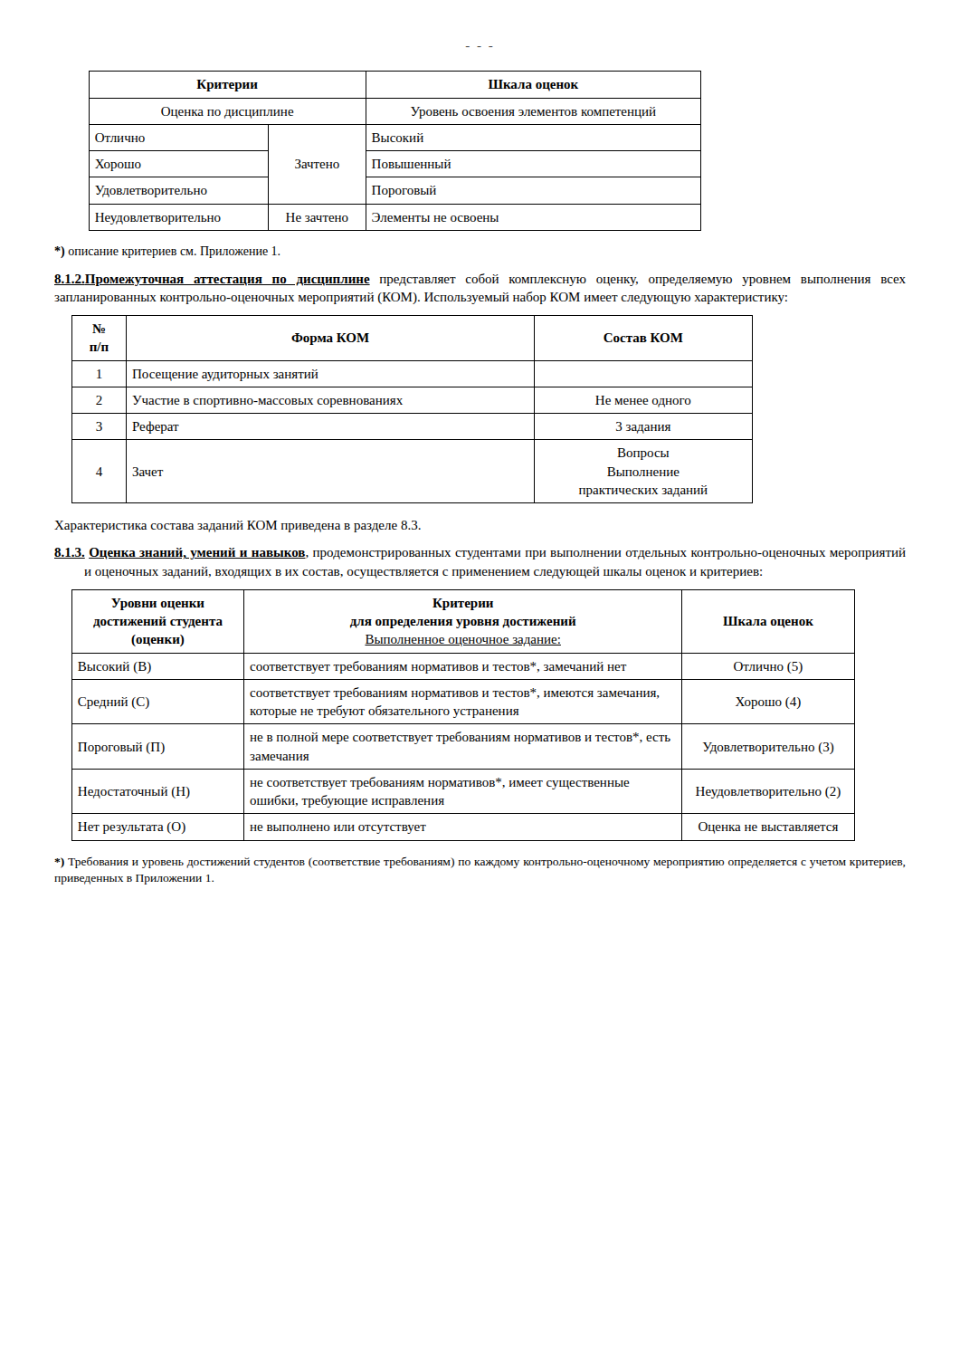- - -
| Критерии | Шкала оценок |
| --- | --- |
| Оценка по дисциплине | Уровень освоения элементов компетенций |
| Отлично | Зачтено | Высокий |
| Хорошо | Повышенный |
| Удовлетворительно | Пороговый |
| Неудовлетворительно | Не зачтено | Элементы не освоены |
*) описание критериев см. Приложение 1.
8.1.2. Промежуточная аттестация по дисциплине представляет собой комплексную оценку, определяемую уровнем выполнения всех запланированных контрольно-оценочных мероприятий (КОМ). Используемый набор КОМ имеет следующую характеристику:
| № п/п | Форма КОМ | Состав КОМ |
| --- | --- | --- |
| 1 | Посещение аудиторных занятий | |
| 2 | Участие в спортивно-массовых соревнованиях | Не менее одного |
| 3 | Реферат | 3 задания |
| 4 | Зачет | Вопросы Выполнение практических заданий |
Характеристика состава заданий КОМ приведена в разделе 8.3.
8.1.3. Оценка знаний, умений и навыков, продемонстрированных студентами при выполнении отдельных контрольно-оценочных мероприятий и оценочных заданий, входящих в их состав, осуществляется с применением следующей шкалы оценок и критериев:
| Уровни оценки достижений студента (оценки) | Критерии для определения уровня достижений Выполненное оценочное задание: | Шкала оценок |
| --- | --- | --- |
| Высокий (В) | соответствует требованиям нормативов и тестов*, замечаний нет | Отлично (5) |
| Средний (С) | соответствует требованиям нормативов и тестов*, имеются замечания, которые не требуют обязательного устранения | Хорошо (4) |
| Пороговый (П) | не в полной мере соответствует требованиям нормативов и тестов*, есть замечания | Удовлетворительно (3) |
| Недостаточный (Н) | не соответствует требованиям нормативов*, имеет существенные ошибки, требующие исправления | Неудовлетворительно (2) |
| Нет результата (О) | не выполнено или отсутствует | Оценка не выставляется |
*) Требования и уровень достижений студентов (соответствие требованиям) по каждому контрольно-оценочному мероприятию определяется с учетом критериев, приведенных в Приложении 1.